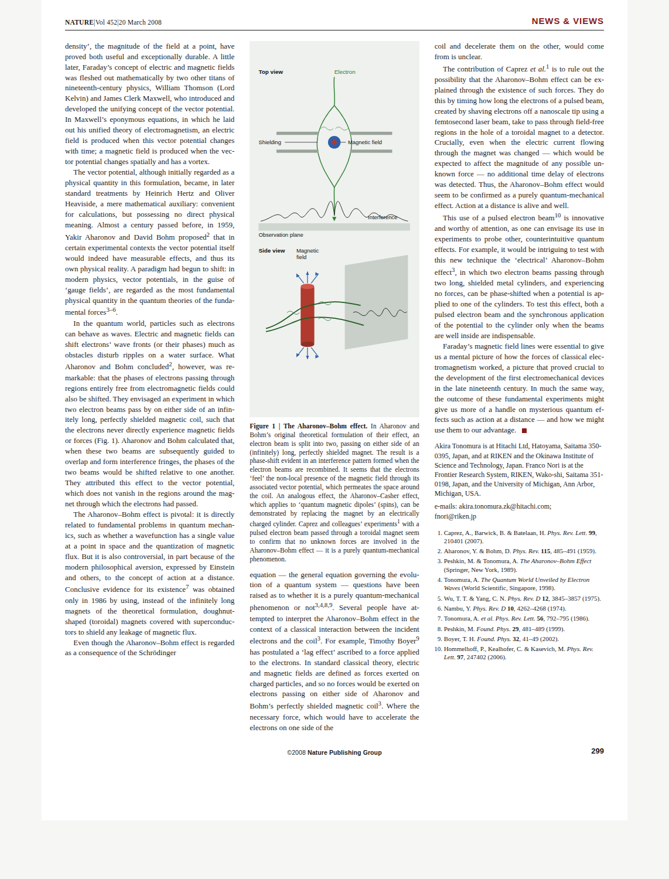NATURE|Vol 452|20 March 2008
News & Views
density’, the magnitude of the field at a point, have proved both useful and exceptionally durable. A little later, Faraday’s concept of electric and magnetic fields was fleshed out mathematically by two other titans of nineteenth-century physics, William Thomson (Lord Kelvin) and James Clerk Maxwell, who introduced and developed the unifying concept of the vector potential. In Maxwell’s eponymous equations, in which he laid out his unified theory of electromagnetism, an electric field is produced when this vector potential changes with time; a magnetic field is produced when the vector potential changes spatially and has a vortex.
The vector potential, although initially regarded as a physical quantity in this formulation, became, in later standard treatments by Heinrich Hertz and Oliver Heaviside, a mere mathematical auxiliary: convenient for calculations, but possessing no direct physical meaning. Almost a century passed before, in 1959, Yakir Aharonov and David Bohm proposed2 that in certain experimental contexts the vector potential itself would indeed have measurable effects, and thus its own physical reality. A paradigm had begun to shift: in modern physics, vector potentials, in the guise of ‘gauge fields’, are regarded as the most fundamental physical quantity in the quantum theories of the fundamental forces3–6.
In the quantum world, particles such as electrons can behave as waves. Electric and magnetic fields can shift electrons’ wave fronts (or their phases) much as obstacles disturb ripples on a water surface. What Aharonov and Bohm concluded2, however, was remarkable: that the phases of electrons passing through regions entirely free from electromagnetic fields could also be shifted. They envisaged an experiment in which two electron beams pass by on either side of an infinitely long, perfectly shielded magnetic coil, such that the electrons never directly experience magnetic fields or forces (Fig. 1). Aharonov and Bohm calculated that, when these two beams are subsequently guided to overlap and form interference fringes, the phases of the two beams would be shifted relative to one another. They attributed this effect to the vector potential, which does not vanish in the regions around the magnet through which the electrons had passed.
The Aharonov–Bohm effect is pivotal: it is directly related to fundamental problems in quantum mechanics, such as whether a wavefunction has a single value at a point in space and the quantization of magnetic flux. But it is also controversial, in part because of the modern philosophical aversion, expressed by Einstein and others, to the concept of action at a distance. Conclusive evidence for its existence7 was obtained only in 1986 by using, instead of the infinitely long magnets of the theoretical formulation, doughnut-shaped (toroidal) magnets covered with superconductors to shield any leakage of magnetic flux.
Even though the Aharonov–Bohm effect is regarded as a consequence of the Schrödinger
Top view Electron Shielding Magnetic field Observation plane Interference Side view Magnetic field
Figure 1 | The Aharonov–Bohm effect. In Aharonov and Bohm’s original theoretical formulation of their effect, an electron beam is split into two, passing on either side of an (infinitely) long, perfectly shielded magnet. The result is a phase-shift evident in an interference pattern formed when the electron beams are recombined. It seems that the electrons ‘feel’ the non-local presence of the magnetic field through its associated vector potential, which permeates the space around the coil. An analogous effect, the Aharonov–Casher effect, which applies to ‘quantum magnetic dipoles’ (spins), can be demonstrated by replacing the magnet by an electrically charged cylinder. Caprez and colleagues’ experiments1 with a pulsed electron beam passed through a toroidal magnet seem to confirm that no unknown forces are involved in the Aharonov–Bohm effect — it is a purely quantum-mechanical phenomenon.
equation — the general equation governing the evolution of a quantum system — questions have been raised as to whether it is a purely quantum-mechanical phenomenon or not3,4,8,9. Several people have attempted to interpret the Aharonov–Bohm effect in the context of a classical interaction between the incident electrons and the coil3. For example, Timothy Boyer9 has postulated a ‘lag effect’ ascribed to a force applied to the electrons. In standard classical theory, electric and magnetic fields are defined as forces exerted on charged particles, and so no forces would be exerted on electrons passing on either side of Aharonov and Bohm’s perfectly shielded magnetic coil3. Where the necessary force, which would have to accelerate the electrons on one side of the
coil and decelerate them on the other, would come from is unclear.
The contribution of Caprez et al.1 is to rule out the possibility that the Aharonov–Bohm effect can be explained through the existence of such forces. They do this by timing how long the electrons of a pulsed beam, created by shaving electrons off a nanoscale tip using a femtosecond laser beam, take to pass through field-free regions in the hole of a toroidal magnet to a detector. Crucially, even when the electric current flowing through the magnet was changed — which would be expected to affect the magnitude of any possible unknown force — no additional time delay of electrons was detected. Thus, the Aharonov–Bohm effect would seem to be confirmed as a purely quantum-mechanical effect. Action at a distance is alive and well.
This use of a pulsed electron beam10 is innovative and worthy of attention, as one can envisage its use in experiments to probe other, counterintuitive quantum effects. For example, it would be intriguing to test with this new technique the ‘electrical’ Aharonov–Bohm effect3, in which two electron beams passing through two long, shielded metal cylinders, and experiencing no forces, can be phase-shifted when a potential is applied to one of the cylinders. To test this effect, both a pulsed electron beam and the synchronous application of the potential to the cylinder only when the beams are well inside are indispensable.
Faraday’s magnetic field lines were essential to give us a mental picture of how the forces of classical electromagnetism worked, a picture that proved crucial to the development of the first electromechanical devices in the late nineteenth century. In much the same way, the outcome of these fundamental experiments might give us more of a handle on mysterious quantum effects such as action at a distance — and how we might use them to our advantage.
Akira Tonomura is at Hitachi Ltd, Hatoyama, Saitama 350-0395, Japan, and at RIKEN and the Okinawa Institute of Science and Technology, Japan. Franco Nori is at the Frontier Research System, RIKEN, Wako-shi, Saitama 351-0198, Japan, and the University of Michigan, Ann Arbor, Michigan, USA.
e-mails: akira.tonomura.zk@hitachi.com;
fnori@riken.jp
Caprez, A., Barwick, B. & Batelaan, H. Phys. Rev. Lett. 99, 210401 (2007).
Aharonov, Y. & Bohm, D. Phys. Rev. 115, 485–491 (1959).
Peshkin, M. & Tonomura, A. The Aharonov–Bohm Effect (Springer, New York, 1989).
Tonomura, A. The Quantum World Unveiled by Electron Waves (World Scientific, Singapore, 1998).
Wu, T. T. & Yang, C. N. Phys. Rev. D 12, 3845–3857 (1975).
Nambu, Y. Phys. Rev. D 10, 4262–4268 (1974).
Tonomura, A. et al. Phys. Rev. Lett. 56, 792–795 (1986).
Peshkin, M. Found. Phys. 29, 481–489 (1999).
Boyer, T. H. Found. Phys. 32, 41–49 (2002).
Hommelhoff, P., Kealhofer, C. & Kasevich, M. Phys. Rev. Lett. 97, 247402 (2006).
©2008 Nature Publishing Group
299